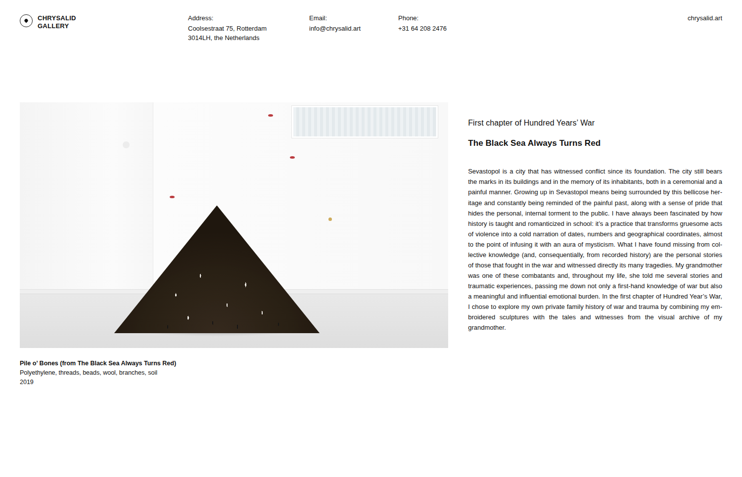Chrysalid
Gallery
Address: Coolsestraat 75, Rotterdam
3014LH, the Netherlands
Email: info@chrysalid.art
Phone: +31 64 208 2476
chrysalid.art
Pile o’ Bones (from The Black Sea Always Turns Red) Polyethylene, threads, beads, wool, branches, soil
2019
First chapter of Hundred Years’ War
The Black Sea Always Turns Red
Sevastopol is a city that has witnessed conflict since its foundation. The city still bears the marks in its buildings and in the memory of its inhabitants, both in a ceremonial and a painful manner. Growing up in Sevastopol means being surrounded by this bellicose heritage and constantly being reminded of the painful past, along with a sense of pride that hides the personal, internal torment to the public. I have always been fascinated by how history is taught and romanticized in school: it’s a practice that transforms gruesome acts of violence into a cold narration of dates, numbers and geographical coordinates, almost to the point of infusing it with an aura of mysticism. What I have found missing from collective knowledge (and, consequentially, from recorded history) are the personal stories of those that fought in the war and witnessed directly its many tragedies. My grandmother was one of these combatants and, throughout my life, she told me several stories and traumatic experiences, passing me down not only a first-hand knowledge of war but also a meaningful and influential emotional burden. In the first chapter of Hundred Year’s War, I chose to explore my own private family history of war and trauma by combining my embroidered sculptures with the tales and witnesses from the visual archive of my grandmother.